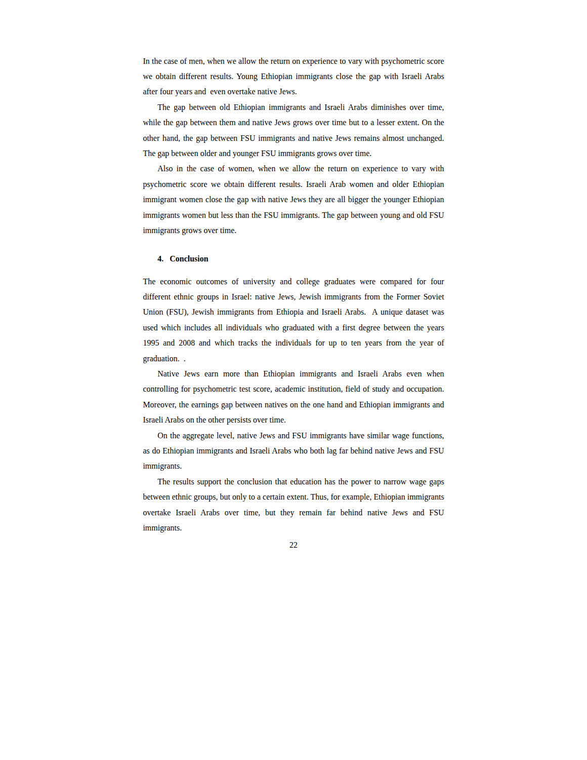In the case of men, when we allow the return on experience to vary with psychometric score we obtain different results. Young Ethiopian immigrants close the gap with Israeli Arabs after four years and even overtake native Jews.
The gap between old Ethiopian immigrants and Israeli Arabs diminishes over time, while the gap between them and native Jews grows over time but to a lesser extent. On the other hand, the gap between FSU immigrants and native Jews remains almost unchanged. The gap between older and younger FSU immigrants grows over time.
Also in the case of women, when we allow the return on experience to vary with psychometric score we obtain different results. Israeli Arab women and older Ethiopian immigrant women close the gap with native Jews they are all bigger the younger Ethiopian immigrants women but less than the FSU immigrants. The gap between young and old FSU immigrants grows over time.
4. Conclusion
The economic outcomes of university and college graduates were compared for four different ethnic groups in Israel: native Jews, Jewish immigrants from the Former Soviet Union (FSU), Jewish immigrants from Ethiopia and Israeli Arabs. A unique dataset was used which includes all individuals who graduated with a first degree between the years 1995 and 2008 and which tracks the individuals for up to ten years from the year of graduation. .
Native Jews earn more than Ethiopian immigrants and Israeli Arabs even when controlling for psychometric test score, academic institution, field of study and occupation. Moreover, the earnings gap between natives on the one hand and Ethiopian immigrants and Israeli Arabs on the other persists over time.
On the aggregate level, native Jews and FSU immigrants have similar wage functions, as do Ethiopian immigrants and Israeli Arabs who both lag far behind native Jews and FSU immigrants.
The results support the conclusion that education has the power to narrow wage gaps between ethnic groups, but only to a certain extent. Thus, for example, Ethiopian immigrants overtake Israeli Arabs over time, but they remain far behind native Jews and FSU immigrants.
22